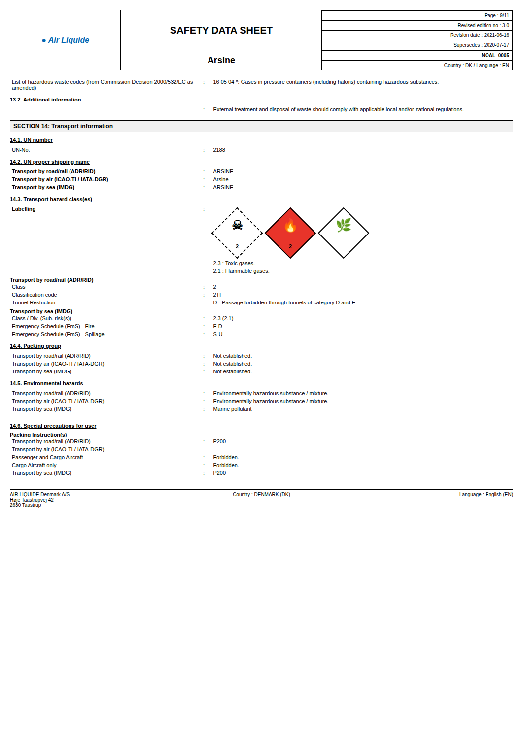| ● Air Liquide | SAFETY DATA SHEET | / Page : 9/11 / / Revised edition no : 3.0 / / Revision date : 2021-06-16 / / Supersedes : 2020-07-17 / |
| Arsine | / NOAL_0005 / / Country : DK / Language : EN / |
| List of hazardous waste codes (from Commission Decision 2000/532/EC as amended) | : | 16 05 04 *: Gases in pressure containers (including halons) containing hazardous substances. |
13.2. Additional information
| | : | External treatment and disposal of waste should comply with applicable local and/or national regulations. |
SECTION 14: Transport information
14.1. UN number
| UN-No. | : | 2188 |
14.2. UN proper shipping name
| Transport by road/rail (ADR/RID) | : | ARSINE |
| Transport by air (ICAO-TI / IATA-DGR) | : | Arsine |
| Transport by sea (IMDG) | : | ARSINE |
14.3. Transport hazard class(es)
| Labelling | : | ☠ 2 🔥 2 🌿 2.3 : Toxic gases. 2.1 : Flammable gases. |
Transport by road/rail (ADR/RID)
| Class | : | 2 |
| Classification code | : | 2TF |
| Tunnel Restriction | : | D - Passage forbidden through tunnels of category D and E |
Transport by sea (IMDG)
| Class / Div. (Sub. risk(s)) | : | 2.3 (2.1) |
| Emergency Schedule (EmS) - Fire | : | F-D |
| Emergency Schedule (EmS) - Spillage | : | S-U |
14.4. Packing group
| Transport by road/rail (ADR/RID) | : | Not established. |
| Transport by air (ICAO-TI / IATA-DGR) | : | Not established. |
| Transport by sea (IMDG) | : | Not established. |
14.5. Environmental hazards
| Transport by road/rail (ADR/RID) | : | Environmentally hazardous substance / mixture. |
| Transport by air (ICAO-TI / IATA-DGR) | : | Environmentally hazardous substance / mixture. |
| Transport by sea (IMDG) | : | Marine pollutant |
14.6. Special precautions for user
Packing Instruction(s)
| Transport by road/rail (ADR/RID) | : | P200 |
| Transport by air (ICAO-TI / IATA-DGR) | | |
| Passenger and Cargo Aircraft | : | Forbidden. |
| Cargo Aircraft only | : | Forbidden. |
| Transport by sea (IMDG) | : | P200 |
AIR LIQUIDE Denmark A/S
Høje Taastrupvej 42
2630 Taastrup
Country : DENMARK (DK)
Language : English (EN)